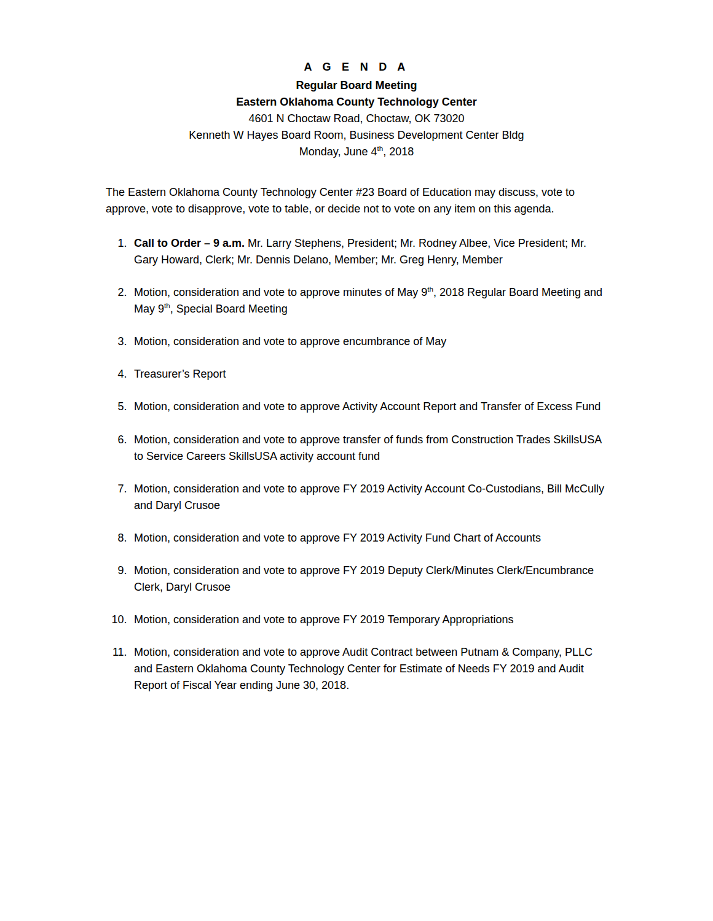A G E N D A
Regular Board Meeting
Eastern Oklahoma County Technology Center
4601 N Choctaw Road, Choctaw, OK 73020
Kenneth W Hayes Board Room, Business Development Center Bldg
Monday, June 4th, 2018
The Eastern Oklahoma County Technology Center #23 Board of Education may discuss, vote to approve, vote to disapprove, vote to table, or decide not to vote on any item on this agenda.
Call to Order – 9 a.m. Mr. Larry Stephens, President; Mr. Rodney Albee, Vice President; Mr. Gary Howard, Clerk; Mr. Dennis Delano, Member; Mr. Greg Henry, Member
Motion, consideration and vote to approve minutes of May 9th, 2018 Regular Board Meeting and May 9th, Special Board Meeting
Motion, consideration and vote to approve encumbrance of May
Treasurer’s Report
Motion, consideration and vote to approve Activity Account Report and Transfer of Excess Fund
Motion, consideration and vote to approve transfer of funds from Construction Trades SkillsUSA to Service Careers SkillsUSA activity account fund
Motion, consideration and vote to approve FY 2019 Activity Account Co-Custodians, Bill McCully and Daryl Crusoe
Motion, consideration and vote to approve FY 2019 Activity Fund Chart of Accounts
Motion, consideration and vote to approve FY 2019 Deputy Clerk/Minutes Clerk/Encumbrance Clerk, Daryl Crusoe
Motion, consideration and vote to approve FY 2019 Temporary Appropriations
Motion, consideration and vote to approve Audit Contract between Putnam & Company, PLLC and Eastern Oklahoma County Technology Center for Estimate of Needs FY 2019 and Audit Report of Fiscal Year ending June 30, 2018.